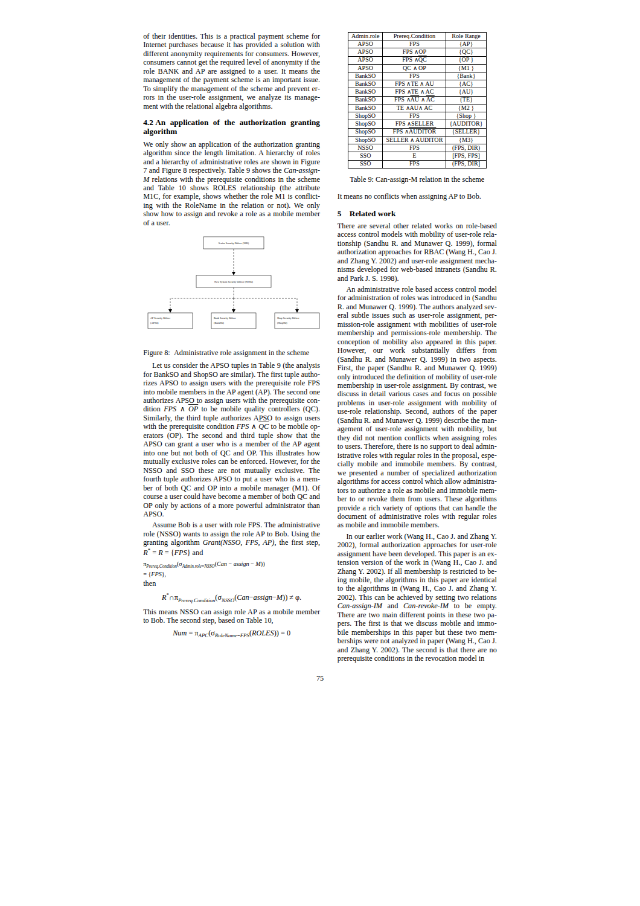of their identities. This is a practical payment scheme for Internet purchases because it has provided a solution with different anonymity requirements for consumers. However, consumers cannot get the required level of anonymity if the role BANK and AP are assigned to a user. It means the management of the payment scheme is an important issue. To simplify the management of the scheme and prevent errors in the user-role assignment, we analyze its management with the relational algebra algorithms.
4.2 An application of the authorization granting algorithm
We only show an application of the authorization granting algorithm since the length limitation. A hierarchy of roles and a hierarchy of administrative roles are shown in Figure 7 and Figure 8 respectively. Table 9 shows the Can-assign-M relations with the prerequisite conditions in the scheme and Table 10 shows ROLES relationship (the attribute M1C, for example, shows whether the role M1 is conflicting with the RoleName in the relation or not). We only show how to assign and revoke a role as a mobile member of a user.
Senior Security Officer (SSO) New System Security Officer (NSSO) AP Security Officer (APSO) Bank Security Officer (BankSO) Shop Security Officer (ShopSO)
Figure 8: Administrative role assignment in the scheme
Let us consider the APSO tuples in Table 9 (the analysis for BankSO and ShopSO are similar). The first tuple authorizes APSO to assign users with the prerequisite role FPS into mobile members in the AP agent (AP). The second one authorizes APSO to assign users with the prerequisite condition FPS ∧ OP to be mobile quality controllers (QC). Similarly, the third tuple authorizes APSO to assign users with the prerequisite condition FPS ∧ QC to be mobile operators (OP). The second and third tuple show that the APSO can grant a user who is a member of the AP agent into one but not both of QC and OP. This illustrates how mutually exclusive roles can be enforced. However, for the NSSO and SSO these are not mutually exclusive. The fourth tuple authorizes APSO to put a user who is a member of both QC and OP into a mobile manager (M1). Of course a user could have become a member of both QC and OP only by actions of a more powerful administrator than APSO.
Assume Bob is a user with role FPS. The administrative role (NSSO) wants to assign the role AP to Bob. Using the granting algorithm Grant(NSSO, FPS, AP), the first step, R* = R = {FPS} and
πPrereq.Condition(σAdmin.role=NSSO(Can − assign − M))
= {FPS},
then
R*∩πPrereq.Condition(σNSSO(Can−assign−M)) ≠ φ.
This means NSSO can assign role AP as a mobile member to Bob. The second step, based on Table 10,
Num = πAPC(σRoleName=FPS(ROLES)) = 0
| Admin.role | Prereq.Condition | Role Range |
| --- | --- | --- |
| APSO | FPS | {AP} |
| APSO | FPS ∧ OP | {QC} |
| APSO | FPS ∧ QC | {OP } |
| APSO | QC ∧ OP | {M1 } |
| BankSO | FPS | {Bank} |
| BankSO | FPS ∧ TE ∧ AU | {AC} |
| BankSO | FPS ∧ TE ∧ AC | {AU} |
| BankSO | FPS ∧ AU ∧ AC | {TE} |
| BankSO | TE ∧AU∧ AC | {M2 } |
| ShopSO | FPS | {Shop } |
| ShopSO | FPS ∧ SELLER | {AUDITOR} |
| ShopSO | FPS ∧ AUDITOR | {SELLER} |
| ShopSO | SELLER ∧ AUDITOR | {M3} |
| NSSO | FPS | (FPS, DIR) |
| SSO | E | [FPS, FPS] |
| SSO | FPS | (FPS, DIR] |
Table 9: Can-assign-M relation in the scheme
It means no conflicts when assigning AP to Bob.
5 Related work
There are several other related works on role-based access control models with mobility of user-role relationship (Sandhu R. and Munawer Q. 1999), formal authorization approaches for RBAC (Wang H., Cao J. and Zhang Y. 2002) and user-role assignment mechanisms developed for web-based intranets (Sandhu R. and Park J. S. 1998).
An administrative role based access control model for administration of roles was introduced in (Sandhu R. and Munawer Q. 1999). The authors analyzed several subtle issues such as user-role assignment, permission-role assignment with mobilities of user-role membership and permissions-role membership. The conception of mobility also appeared in this paper. However, our work substantially differs from (Sandhu R. and Munawer Q. 1999) in two aspects. First, the paper (Sandhu R. and Munawer Q. 1999) only introduced the definition of mobility of user-role membership in user-role assignment. By contrast, we discuss in detail various cases and focus on possible problems in user-role assignment with mobility of use-role relationship. Second, authors of the paper (Sandhu R. and Munawer Q. 1999) describe the management of user-role assignment with mobility, but they did not mention conflicts when assigning roles to users. Therefore, there is no support to deal administrative roles with regular roles in the proposal, especially mobile and immobile members. By contrast, we presented a number of specialized authorization algorithms for access control which allow administrators to authorize a role as mobile and immobile member to or revoke them from users. These algorithms provide a rich variety of options that can handle the document of administrative roles with regular roles as mobile and immobile members.
In our earlier work (Wang H., Cao J. and Zhang Y. 2002), formal authorization approaches for user-role assignment have been developed. This paper is an extension version of the work in (Wang H., Cao J. and Zhang Y. 2002). If all membership is restricted to being mobile, the algorithms in this paper are identical to the algorithms in (Wang H., Cao J. and Zhang Y. 2002). This can be achieved by setting two relations Can-assign-IM and Can-revoke-IM to be empty. There are two main different points in these two papers. The first is that we discuss mobile and immobile memberships in this paper but these two memberships were not analyzed in paper (Wang H., Cao J. and Zhang Y. 2002). The second is that there are no prerequisite conditions in the revocation model in
75